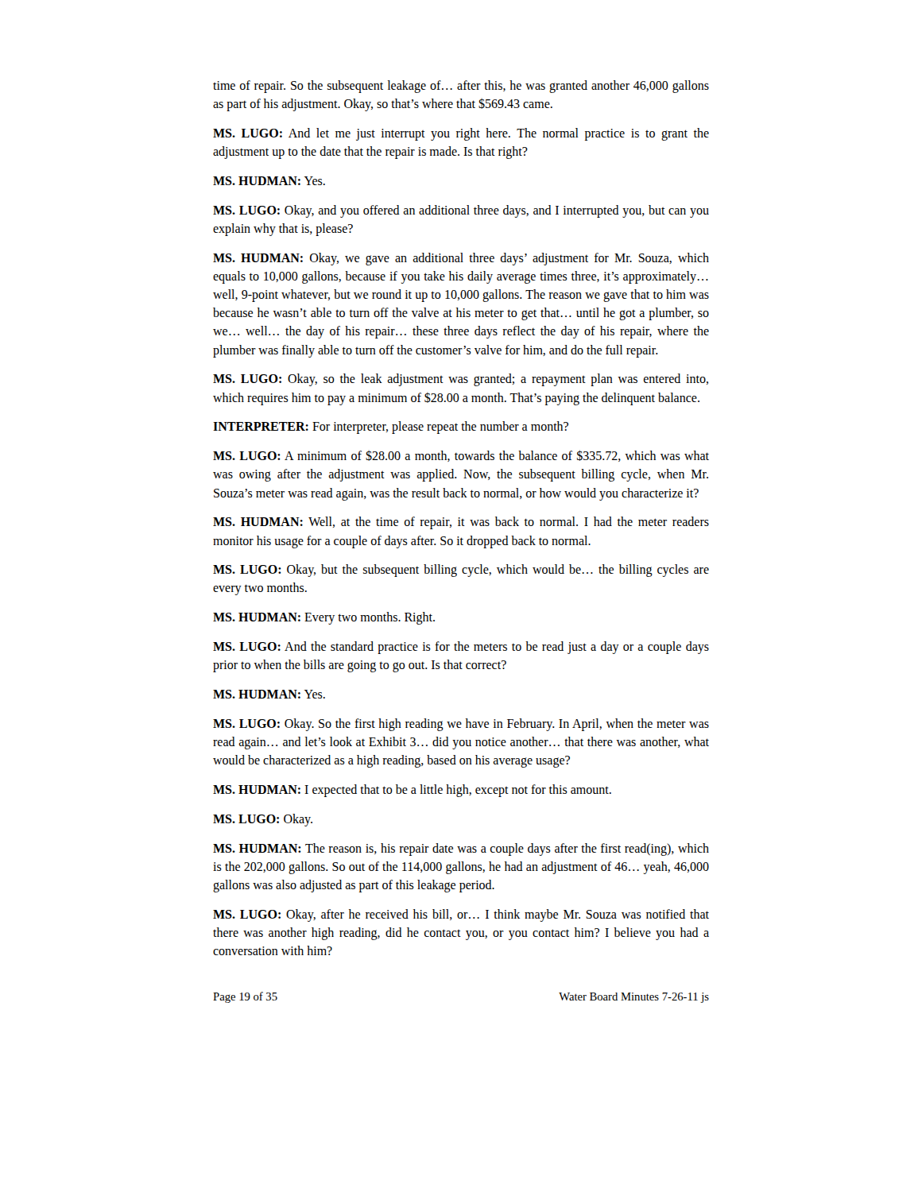time of repair. So the subsequent leakage of… after this, he was granted another 46,000 gallons as part of his adjustment. Okay, so that’s where that $569.43 came.
MS. LUGO: And let me just interrupt you right here. The normal practice is to grant the adjustment up to the date that the repair is made. Is that right?
MS. HUDMAN: Yes.
MS. LUGO: Okay, and you offered an additional three days, and I interrupted you, but can you explain why that is, please?
MS. HUDMAN: Okay, we gave an additional three days’ adjustment for Mr. Souza, which equals to 10,000 gallons, because if you take his daily average times three, it’s approximately… well, 9-point whatever, but we round it up to 10,000 gallons. The reason we gave that to him was because he wasn’t able to turn off the valve at his meter to get that… until he got a plumber, so we… well… the day of his repair… these three days reflect the day of his repair, where the plumber was finally able to turn off the customer’s valve for him, and do the full repair.
MS. LUGO: Okay, so the leak adjustment was granted; a repayment plan was entered into, which requires him to pay a minimum of $28.00 a month. That’s paying the delinquent balance.
INTERPRETER: For interpreter, please repeat the number a month?
MS. LUGO: A minimum of $28.00 a month, towards the balance of $335.72, which was what was owing after the adjustment was applied. Now, the subsequent billing cycle, when Mr. Souza’s meter was read again, was the result back to normal, or how would you characterize it?
MS. HUDMAN: Well, at the time of repair, it was back to normal. I had the meter readers monitor his usage for a couple of days after. So it dropped back to normal.
MS. LUGO: Okay, but the subsequent billing cycle, which would be… the billing cycles are every two months.
MS. HUDMAN: Every two months. Right.
MS. LUGO: And the standard practice is for the meters to be read just a day or a couple days prior to when the bills are going to go out. Is that correct?
MS. HUDMAN: Yes.
MS. LUGO: Okay. So the first high reading we have in February. In April, when the meter was read again… and let’s look at Exhibit 3… did you notice another… that there was another, what would be characterized as a high reading, based on his average usage?
MS. HUDMAN: I expected that to be a little high, except not for this amount.
MS. LUGO: Okay.
MS. HUDMAN: The reason is, his repair date was a couple days after the first read(ing), which is the 202,000 gallons. So out of the 114,000 gallons, he had an adjustment of 46… yeah, 46,000 gallons was also adjusted as part of this leakage period.
MS. LUGO: Okay, after he received his bill, or… I think maybe Mr. Souza was notified that there was another high reading, did he contact you, or you contact him? I believe you had a conversation with him?
Page 19 of 35
Water Board Minutes 7-26-11 js